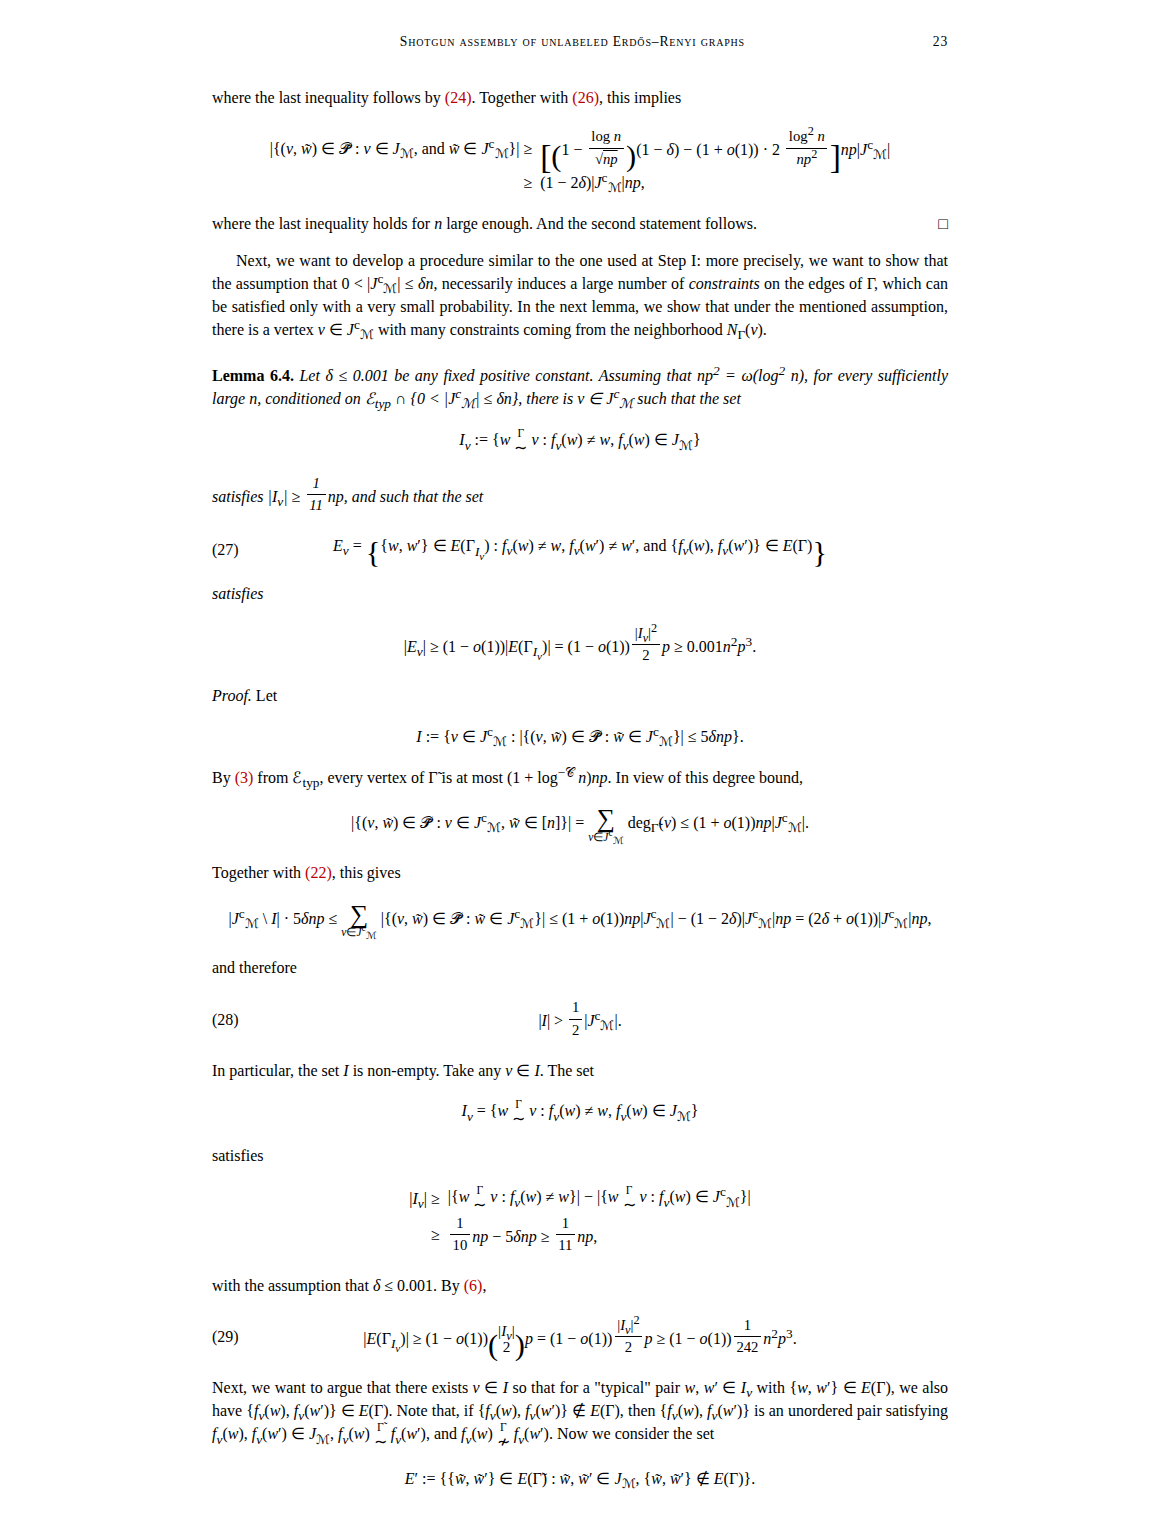Shotgun assembly of unlabeled Erdős–Renyi graphs 23
where the last inequality follows by (24). Together with (26), this implies
|{(v, w̃) ∈ 𝒫̃ : v ∈ Jℳ, and w̃ ∈ Jcℳ}| ≥
[(1 − log n√np)(1 − δ) − (1 + o(1)) · 2 log2 n np2] np|Jcℳ|
≥
(1 − 2δ)|Jcℳ|np,
where the last inequality holds for n large enough. And the second statement follows. □
Next, we want to develop a procedure similar to the one used at Step I: more precisely, we want to show that the assumption that 0 < |Jcℳ| ≤ δn, necessarily induces a large number of constraints on the edges of Γ, which can be satisfied only with a very small probability. In the next lemma, we show that under the mentioned assumption, there is a vertex v ∈ Jcℳ with many constraints coming from the neighborhood NΓ(v).
Lemma 6.4. Let δ ≤ 0.001 be any fixed positive constant. Assuming that np2 = ω(log2 n), for every sufficiently large n, conditioned on ℰtyp ∩ {0 < |Jcℳ| ≤ δn}, there is v ∈ Jcℳ such that the set
Iv := {w Γ∼ v : fv(w) ≠ w, fv(w) ∈ Jℳ}
satisfies |Iv| ≥ 111 np, and such that the set
(27)
Ev = {{w, w′} ∈ E(ΓIv) : fv(w) ≠ w, fv(w′) ≠ w′, and {fv(w), fv(w′)} ∈ E(Γ)}
satisfies
|Ev| ≥ (1 − o(1))|E(ΓIv)| = (1 − o(1))|Iv|22 p ≥ 0.001n2p3.
Proof. Let
I := {v ∈ Jcℳ : |{(v, w̃) ∈ 𝒫̃ : w̃ ∈ Jcℳ}| ≤ 5δnp}.
By (3) from ℰtyp, every vertex of Γ̃ is at most (1 + log−𝒞 n)np. In view of this degree bound,
|{(v, w̃) ∈ 𝒫̃ : v ∈ Jcℳ, w̃ ∈ [n]}| = ∑v∈Jcℳ degΓ̃(v) ≤ (1 + o(1))np|Jcℳ|.
Together with (22), this gives
|Jcℳ \ I| · 5δnp ≤ ∑v∈Jcℳ |{(v, w̃) ∈ 𝒫̃ : w̃ ∈ Jcℳ}| ≤ (1 + o(1))np|Jcℳ| − (1 − 2δ)|Jcℳ|np = (2δ + o(1))|Jcℳ|np,
and therefore
(28)
|I| > 12|Jcℳ|.
In particular, the set I is non-empty. Take any v ∈ I. The set
Iv = {w Γ∼ v : fv(w) ≠ w, fv(w) ∈ Jℳ}
satisfies
|Iv| ≥
|{w Γ∼ v : fv(w) ≠ w}| − |{w Γ∼ v : fv(w) ∈ Jcℳ}|
≥
110 np − 5δnp ≥ 111 np,
with the assumption that δ ≤ 0.001. By (6),
(29)
|E(ΓIv)| ≥ (1 − o(1))(|Iv|2) p = (1 − o(1))|Iv|22 p ≥ (1 − o(1))1242 n2p3.
Next, we want to argue that there exists v ∈ I so that for a "typical" pair w, w′ ∈ Iv with {w, w′} ∈ E(Γ), we also have {fv(w), fv(w′)} ∈ E(Γ). Note that, if {fv(w), fv(w′)} ∉ E(Γ), then {fv(w), fv(w′)} is an unordered pair satisfying fv(w), fv(w′) ∈ Jℳ, fv(w) Γ̃∼ fv(w′), and fv(w) Γ≁ fv(w′). Now we consider the set
E′ := {{w̃, w̃′} ∈ E(Γ̃) : w̃, w̃′ ∈ Jℳ, {w̃, w̃′} ∉ E(Γ)}.